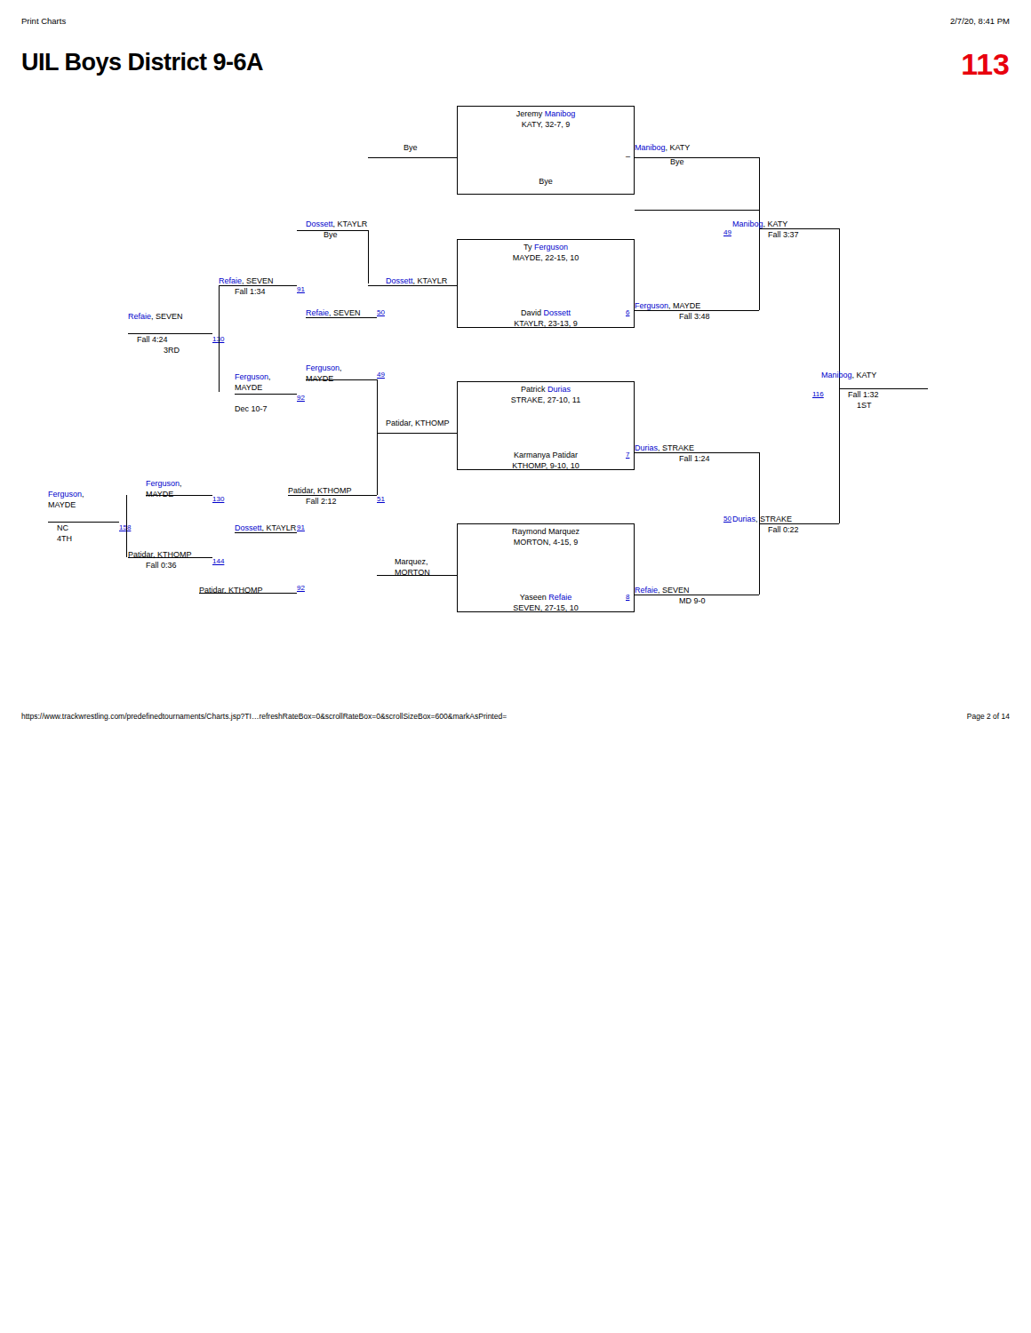Print Charts 2/7/20, 8:41 PM
UIL Boys District 9-6A
113
Jeremy Manibog
KATY, 32-7, 9
Bye
Bye
Manibog, KATY
–
Bye
Dossett, KTAYLR
Bye
Ty Ferguson
MAYDE, 22-15, 10
David Dossett
KTAYLR, 23-13, 9
Dossett, KTAYLR
Refaie, SEVEN
Fall 1:34
91
Refaie, SEVEN
50
Refaie, SEVEN
Fall 4:24
3RD
130
Ferguson,
MAYDE
Dec 10-7
92
Ferguson,
MAYDE
49
Patrick Durias
STRAKE, 27-10, 11
Karmanya Patidar
KTHOMP, 9-10, 10
Patidar, KTHOMP
Ferguson, MAYDE
Fall 3:48
6
Manibog, KATY
Fall 3:37
49
Durias, STRAKE
Fall 1:24
7
Raymond Marquez
MORTON, 4-15, 9
Yaseen Refaie
SEVEN, 27-15, 10
Marquez,
MORTON
Refaie, SEVEN
MD 9-0
8
Durias, STRAKE
Fall 0:22
50
Manibog, KATY
Fall 1:32
1ST
116
Patidar, KTHOMP
Fall 2:12
51
Ferguson,
MAYDE
130
Ferguson,
MAYDE
NC
4TH
158
Dossett, KTAYLR
91
Patidar, KTHOMP
Fall 0:36
144
Patidar, KTHOMP
92
https://www.trackwrestling.com/predefinedtournaments/Charts.jsp?TI…refreshRateBox=0&scrollRateBox=0&scrollSizeBox=600&markAsPrinted= Page 2 of 14